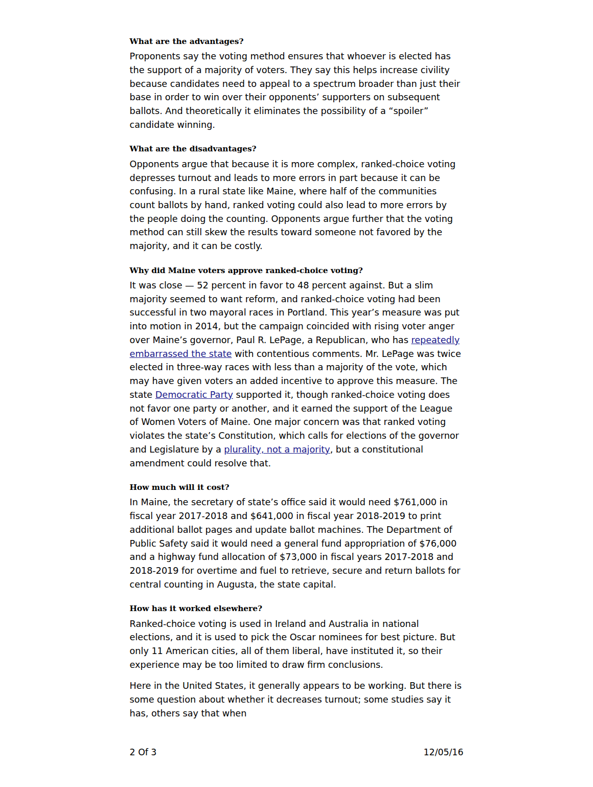What are the advantages?
Proponents say the voting method ensures that whoever is elected has the support of a majority of voters. They say this helps increase civility because candidates need to appeal to a spectrum broader than just their base in order to win over their opponents’ supporters on subsequent ballots. And theoretically it eliminates the possibility of a “spoiler” candidate winning.
What are the disadvantages?
Opponents argue that because it is more complex, ranked-choice voting depresses turnout and leads to more errors in part because it can be confusing. In a rural state like Maine, where half of the communities count ballots by hand, ranked voting could also lead to more errors by the people doing the counting. Opponents argue further that the voting method can still skew the results toward someone not favored by the majority, and it can be costly.
Why did Maine voters approve ranked-choice voting?
It was close — 52 percent in favor to 48 percent against. But a slim majority seemed to want reform, and ranked-choice voting had been successful in two mayoral races in Portland. This year’s measure was put into motion in 2014, but the campaign coincided with rising voter anger over Maine’s governor, Paul R. LePage, a Republican, who has repeatedly embarrassed the state with contentious comments. Mr. LePage was twice elected in three-way races with less than a majority of the vote, which may have given voters an added incentive to approve this measure. The state Democratic Party supported it, though ranked-choice voting does not favor one party or another, and it earned the support of the League of Women Voters of Maine. One major concern was that ranked voting violates the state’s Constitution, which calls for elections of the governor and Legislature by a plurality, not a majority, but a constitutional amendment could resolve that.
How much will it cost?
In Maine, the secretary of state’s office said it would need $761,000 in fiscal year 2017-2018 and $641,000 in fiscal year 2018-2019 to print additional ballot pages and update ballot machines. The Department of Public Safety said it would need a general fund appropriation of $76,000 and a highway fund allocation of $73,000 in fiscal years 2017-2018 and 2018-2019 for overtime and fuel to retrieve, secure and return ballots for central counting in Augusta, the state capital.
How has it worked elsewhere?
Ranked-choice voting is used in Ireland and Australia in national elections, and it is used to pick the Oscar nominees for best picture. But only 11 American cities, all of them liberal, have instituted it, so their experience may be too limited to draw firm conclusions.
Here in the United States, it generally appears to be working. But there is some question about whether it decreases turnout; some studies say it has, others say that when
2 Of 3 12/05/16